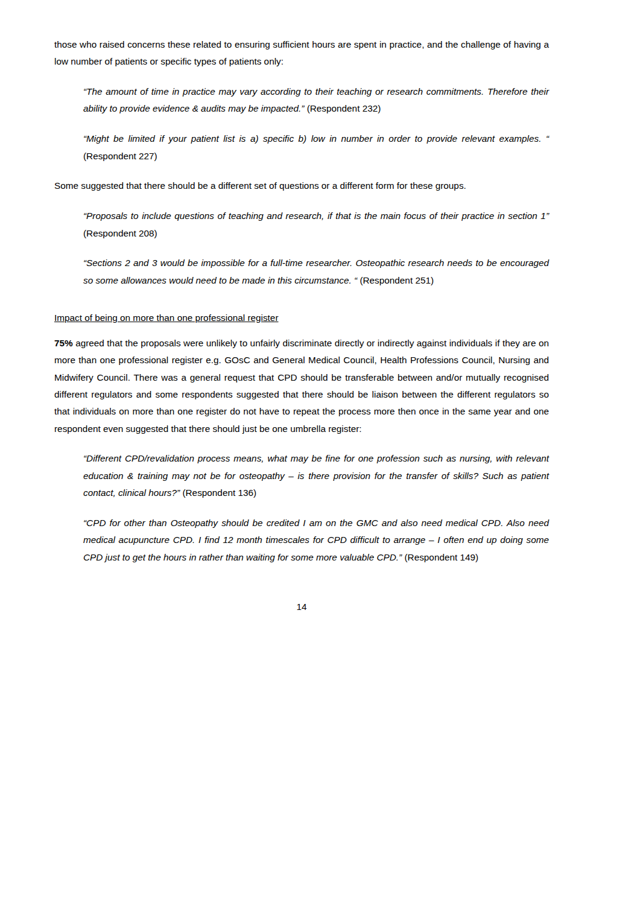those who raised concerns these related to ensuring sufficient hours are spent in practice, and the challenge of having a low number of patients or specific types of patients only:
“The amount of time in practice may vary according to their teaching or research commitments. Therefore their ability to provide evidence & audits may be impacted.” (Respondent 232)
“Might be limited if your patient list is a) specific b) low in number in order to provide relevant examples. “ (Respondent 227)
Some suggested that there should be a different set of questions or a different form for these groups.
“Proposals to include questions of teaching and research, if that is the main focus of their practice in section 1” (Respondent 208)
“Sections 2 and 3 would be impossible for a full-time researcher. Osteopathic research needs to be encouraged so some allowances would need to be made in this circumstance. “ (Respondent 251)
Impact of being on more than one professional register
75% agreed that the proposals were unlikely to unfairly discriminate directly or indirectly against individuals if they are on more than one professional register e.g. GOsC and General Medical Council, Health Professions Council, Nursing and Midwifery Council. There was a general request that CPD should be transferable between and/or mutually recognised different regulators and some respondents suggested that there should be liaison between the different regulators so that individuals on more than one register do not have to repeat the process more then once in the same year and one respondent even suggested that there should just be one umbrella register:
“Different CPD/revalidation process means, what may be fine for one profession such as nursing, with relevant education & training may not be for osteopathy – is there provision for the transfer of skills? Such as patient contact, clinical hours?” (Respondent 136)
“CPD for other than Osteopathy should be credited I am on the GMC and also need medical CPD. Also need medical acupuncture CPD. I find 12 month timescales for CPD difficult to arrange – I often end up doing some CPD just to get the hours in rather than waiting for some more valuable CPD.” (Respondent 149)
14